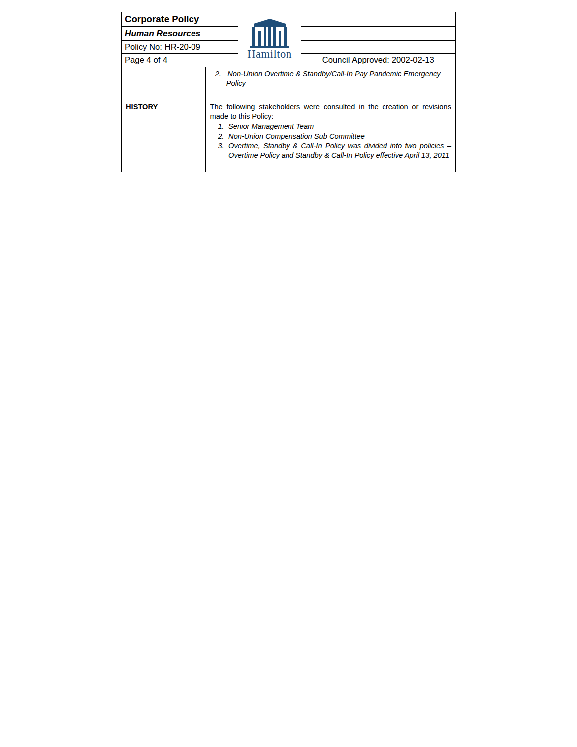| Corporate Policy | Hamilton | |
| Human Resources | |
| Policy No: HR-20-09 | |
| Page 4 of 4 | Council Approved: 2002-02-13 |
| | 2. Non-Union Overtime & Standby/Call-In Pay Pandemic Emergency Policy |
| HISTORY | The following stakeholders were consulted in the creation or revisions made to this Policy: Senior Management Team Non-Union Compensation Sub Committee Overtime, Standby & Call-In Policy was divided into two policies – Overtime Policy and Standby & Call-In Policy effective April 13, 2011 |